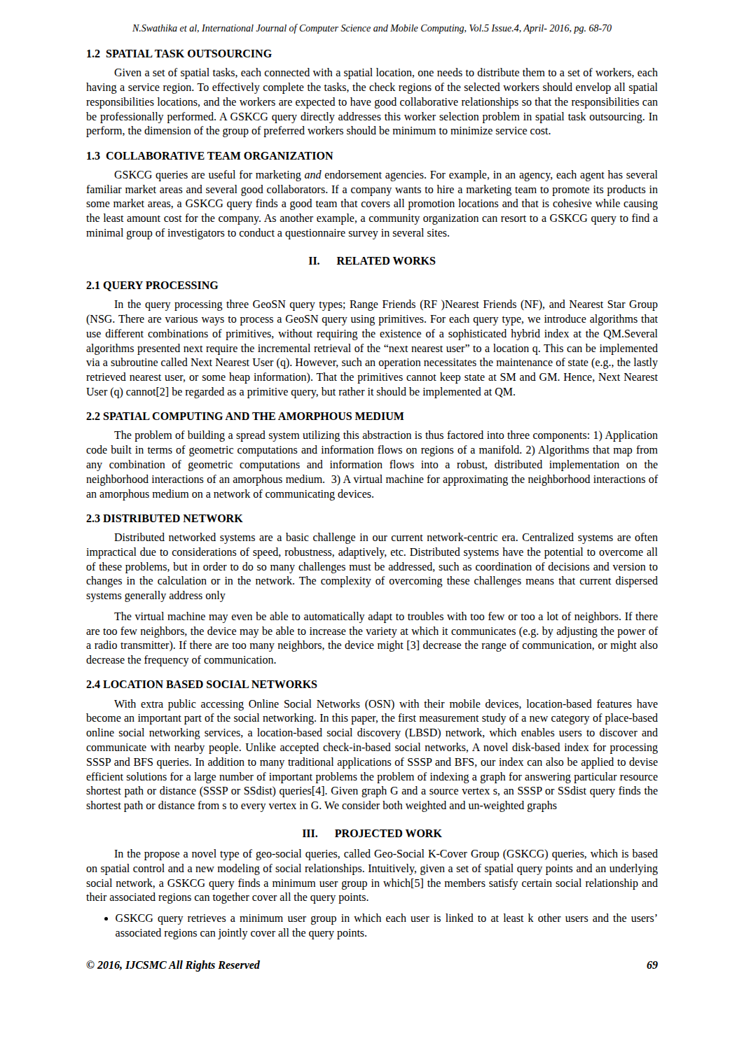N.Swathika et al, International Journal of Computer Science and Mobile Computing, Vol.5 Issue.4, April- 2016, pg. 68-70
1.2 SPATIAL TASK OUTSOURCING
Given a set of spatial tasks, each connected with a spatial location, one needs to distribute them to a set of workers, each having a service region. To effectively complete the tasks, the check regions of the selected workers should envelop all spatial responsibilities locations, and the workers are expected to have good collaborative relationships so that the responsibilities can be professionally performed. A GSKCG query directly addresses this worker selection problem in spatial task outsourcing. In perform, the dimension of the group of preferred workers should be minimum to minimize service cost.
1.3 COLLABORATIVE TEAM ORGANIZATION
GSKCG queries are useful for marketing and endorsement agencies. For example, in an agency, each agent has several familiar market areas and several good collaborators. If a company wants to hire a marketing team to promote its products in some market areas, a GSKCG query finds a good team that covers all promotion locations and that is cohesive while causing the least amount cost for the company. As another example, a community organization can resort to a GSKCG query to find a minimal group of investigators to conduct a questionnaire survey in several sites.
II. RELATED WORKS
2.1 QUERY PROCESSING
In the query processing three GeoSN query types; Range Friends (RF )Nearest Friends (NF), and Nearest Star Group (NSG. There are various ways to process a GeoSN query using primitives. For each query type, we introduce algorithms that use different combinations of primitives, without requiring the existence of a sophisticated hybrid index at the QM.Several algorithms presented next require the incremental retrieval of the “next nearest user” to a location q. This can be implemented via a subroutine called Next Nearest User (q). However, such an operation necessitates the maintenance of state (e.g., the lastly retrieved nearest user, or some heap information). That the primitives cannot keep state at SM and GM. Hence, Next Nearest User (q) cannot[2] be regarded as a primitive query, but rather it should be implemented at QM.
2.2 SPATIAL COMPUTING AND THE AMORPHOUS MEDIUM
The problem of building a spread system utilizing this abstraction is thus factored into three components: 1) Application code built in terms of geometric computations and information flows on regions of a manifold. 2) Algorithms that map from any combination of geometric computations and information flows into a robust, distributed implementation on the neighborhood interactions of an amorphous medium. 3) A virtual machine for approximating the neighborhood interactions of an amorphous medium on a network of communicating devices.
2.3 DISTRIBUTED NETWORK
Distributed networked systems are a basic challenge in our current network-centric era. Centralized systems are often impractical due to considerations of speed, robustness, adaptively, etc. Distributed systems have the potential to overcome all of these problems, but in order to do so many challenges must be addressed, such as coordination of decisions and version to changes in the calculation or in the network. The complexity of overcoming these challenges means that current dispersed systems generally address only
The virtual machine may even be able to automatically adapt to troubles with too few or too a lot of neighbors. If there are too few neighbors, the device may be able to increase the variety at which it communicates (e.g. by adjusting the power of a radio transmitter). If there are too many neighbors, the device might [3] decrease the range of communication, or might also decrease the frequency of communication.
2.4 LOCATION BASED SOCIAL NETWORKS
With extra public accessing Online Social Networks (OSN) with their mobile devices, location-based features have become an important part of the social networking. In this paper, the first measurement study of a new category of place-based online social networking services, a location-based social discovery (LBSD) network, which enables users to discover and communicate with nearby people. Unlike accepted check-in-based social networks, A novel disk-based index for processing SSSP and BFS queries. In addition to many traditional applications of SSSP and BFS, our index can also be applied to devise efficient solutions for a large number of important problems the problem of indexing a graph for answering particular resource shortest path or distance (SSSP or SSdist) queries[4]. Given graph G and a source vertex s, an SSSP or SSdist query finds the shortest path or distance from s to every vertex in G. We consider both weighted and un-weighted graphs
III. PROJECTED WORK
In the propose a novel type of geo-social queries, called Geo-Social K-Cover Group (GSKCG) queries, which is based on spatial control and a new modeling of social relationships. Intuitively, given a set of spatial query points and an underlying social network, a GSKCG query finds a minimum user group in which[5] the members satisfy certain social relationship and their associated regions can together cover all the query points.
GSKCG query retrieves a minimum user group in which each user is linked to at least k other users and the users’ associated regions can jointly cover all the query points.
© 2016, IJCSMC All Rights Reserved 69